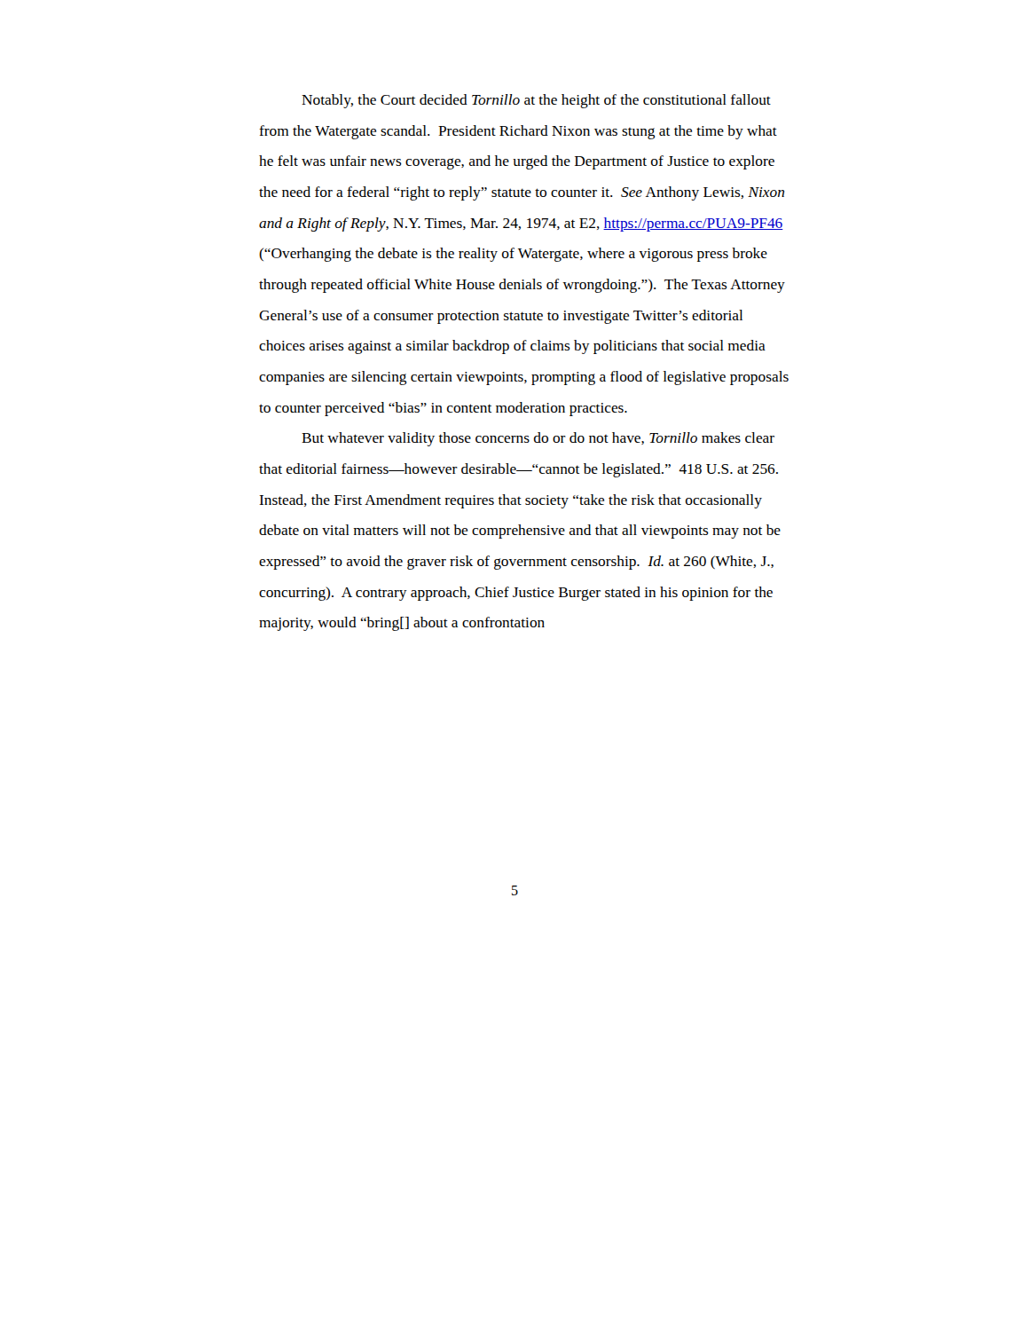Notably, the Court decided Tornillo at the height of the constitutional fallout from the Watergate scandal. President Richard Nixon was stung at the time by what he felt was unfair news coverage, and he urged the Department of Justice to explore the need for a federal “right to reply” statute to counter it. See Anthony Lewis, Nixon and a Right of Reply, N.Y. Times, Mar. 24, 1974, at E2, https://perma.cc/PUA9-PF46 (“Overhanging the debate is the reality of Watergate, where a vigorous press broke through repeated official White House denials of wrongdoing.”). The Texas Attorney General’s use of a consumer protection statute to investigate Twitter’s editorial choices arises against a similar backdrop of claims by politicians that social media companies are silencing certain viewpoints, prompting a flood of legislative proposals to counter perceived “bias” in content moderation practices.
But whatever validity those concerns do or do not have, Tornillo makes clear that editorial fairness—however desirable—“cannot be legislated.” 418 U.S. at 256. Instead, the First Amendment requires that society “take the risk that occasionally debate on vital matters will not be comprehensive and that all viewpoints may not be expressed” to avoid the graver risk of government censorship. Id. at 260 (White, J., concurring). A contrary approach, Chief Justice Burger stated in his opinion for the majority, would “bring[] about a confrontation
5